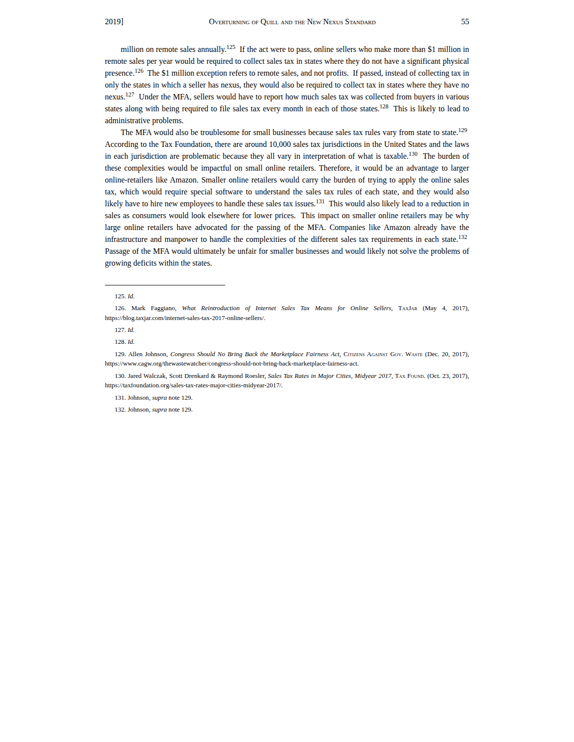2019] Overturning of Quill and the New Nexus Standard 55
million on remote sales annually.125 If the act were to pass, online sellers who make more than $1 million in remote sales per year would be required to collect sales tax in states where they do not have a significant physical presence.126 The $1 million exception refers to remote sales, and not profits. If passed, instead of collecting tax in only the states in which a seller has nexus, they would also be required to collect tax in states where they have no nexus.127 Under the MFA, sellers would have to report how much sales tax was collected from buyers in various states along with being required to file sales tax every month in each of those states.128 This is likely to lead to administrative problems.
The MFA would also be troublesome for small businesses because sales tax rules vary from state to state.129 According to the Tax Foundation, there are around 10,000 sales tax jurisdictions in the United States and the laws in each jurisdiction are problematic because they all vary in interpretation of what is taxable.130 The burden of these complexities would be impactful on small online retailers. Therefore, it would be an advantage to larger online-retailers like Amazon. Smaller online retailers would carry the burden of trying to apply the online sales tax, which would require special software to understand the sales tax rules of each state, and they would also likely have to hire new employees to handle these sales tax issues.131 This would also likely lead to a reduction in sales as consumers would look elsewhere for lower prices. This impact on smaller online retailers may be why large online retailers have advocated for the passing of the MFA. Companies like Amazon already have the infrastructure and manpower to handle the complexities of the different sales tax requirements in each state.132 Passage of the MFA would ultimately be unfair for smaller businesses and would likely not solve the problems of growing deficits within the states.
Id.
Mark Faggiano, What Reintroduction of Internet Sales Tax Means for Online Sellers, TaxJar (May 4, 2017), https://blog.taxjar.com/internet-sales-tax-2017-online-sellers/.
Id.
Id.
Allen Johnson, Congress Should No Bring Back the Marketplace Fairness Act, Citizens Against Gov. Waste (Dec. 20, 2017), https://www.cagw.org/thewastewatcher/congress-should-not-bring-back-marketplace-fairness-act.
Jared Walczak, Scott Drenkard & Raymond Roesler, Sales Tax Rates in Major Cities, Midyear 2017, Tax Found. (Oct. 23, 2017), https://taxfoundation.org/sales-tax-rates-major-cities-midyear-2017/.
Johnson, supra note 129.
Johnson, supra note 129.